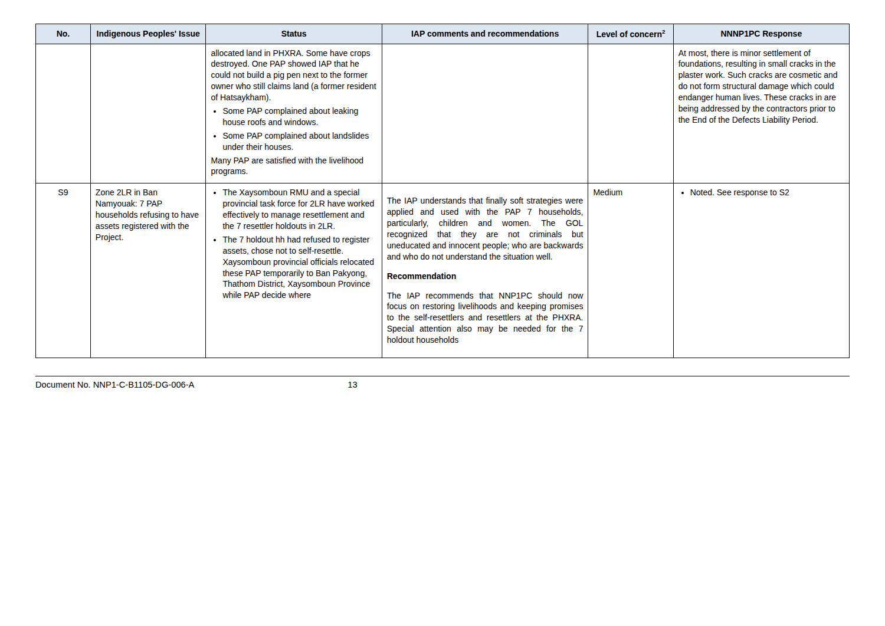| No. | Indigenous Peoples' Issue | Status | IAP comments and recommendations | Level of concern 2 | NNNP1PC Response |
| --- | --- | --- | --- | --- | --- |
| | | allocated land in PHXRA. Some have crops destroyed. One PAP showed IAP that he could not build a pig pen next to the former owner who still claims land (a former resident of Hatsaykham). Some PAP complained about leaking house roofs and windows. Some PAP complained about landslides under their houses. Many PAP are satisfied with the livelihood programs. | | | At most, there is minor settlement of foundations, resulting in small cracks in the plaster work. Such cracks are cosmetic and do not form structural damage which could endanger human lives. These cracks in are being addressed by the contractors prior to the End of the Defects Liability Period. |
| S9 | Zone 2LR in Ban Namyouak: 7 PAP households refusing to have assets registered with the Project. | The Xaysomboun RMU and a special provincial task force for 2LR have worked effectively to manage resettlement and the 7 resettler holdouts in 2LR. The 7 holdout hh had refused to register assets, chose not to self-resettle. Xaysomboun provincial officials relocated these PAP temporarily to Ban Pakyong, Thathom District, Xaysomboun Province while PAP decide where | The IAP understands that finally soft strategies were applied and used with the PAP 7 households, particularly, children and women. The GOL recognized that they are not criminals but uneducated and innocent people; who are backwards and who do not understand the situation well. Recommendation The IAP recommends that NNP1PC should now focus on restoring livelihoods and keeping promises to the self-resettlers and resettlers at the PHXRA. Special attention also may be needed for the 7 holdout households | Medium | Noted. See response to S2 |
Document No. NNP1-C-B1105-DG-006-A 13